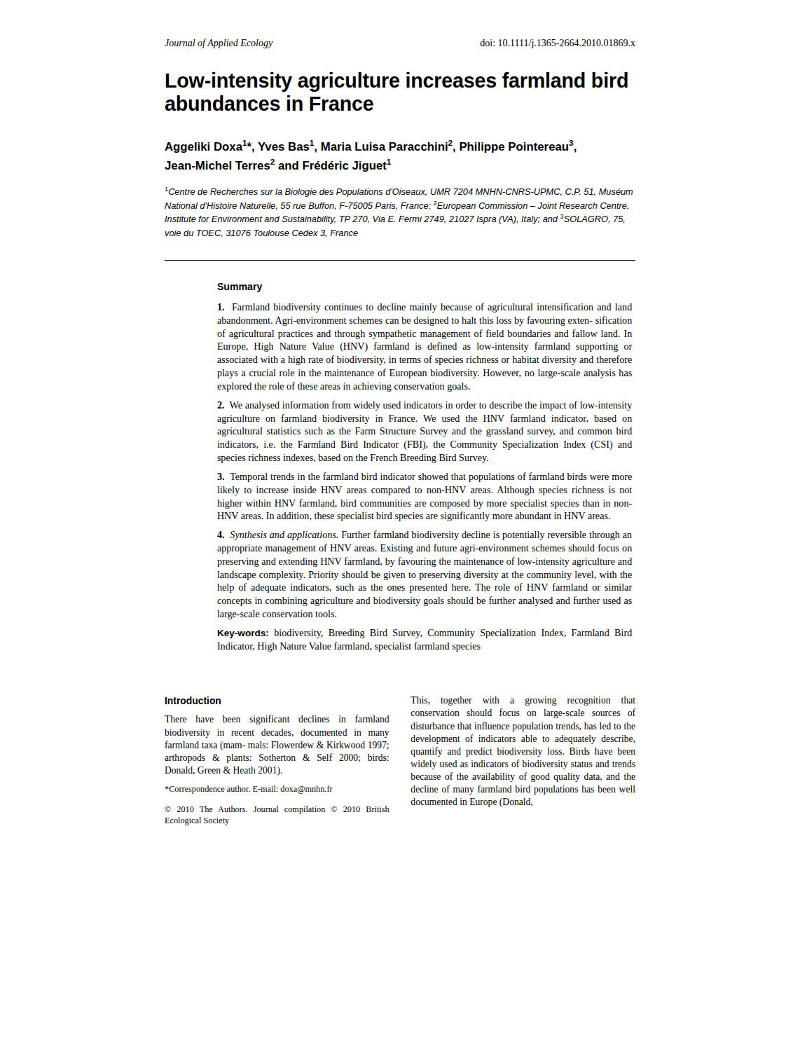Journal of Applied Ecology doi: 10.1111/j.1365-2664.2010.01869.x
Low-intensity agriculture increases farmland bird abundances in France
Aggeliki Doxa1*, Yves Bas1, Maria Luisa Paracchini2, Philippe Pointereau3,
Jean-Michel Terres2 and Frédéric Jiguet1
1Centre de Recherches sur la Biologie des Populations d'Oiseaux, UMR 7204 MNHN-CNRS-UPMC, C.P. 51, Muséum National d'Histoire Naturelle, 55 rue Buffon, F-75005 Paris, France; 2European Commission – Joint Research Centre, Institute for Environment and Sustainability, TP 270, Via E. Fermi 2749, 21027 Ispra (VA), Italy; and 3SOLAGRO, 75, voie du TOEC, 31076 Toulouse Cedex 3, France
Summary
1. Farmland biodiversity continues to decline mainly because of agricultural intensification and land abandonment. Agri-environment schemes can be designed to halt this loss by favouring exten- sification of agricultural practices and through sympathetic management of field boundaries and fallow land. In Europe, High Nature Value (HNV) farmland is defined as low-intensity farmland supporting or associated with a high rate of biodiversity, in terms of species richness or habitat diversity and therefore plays a crucial role in the maintenance of European biodiversity. However, no large-scale analysis has explored the role of these areas in achieving conservation goals.
2. We analysed information from widely used indicators in order to describe the impact of low-intensity agriculture on farmland biodiversity in France. We used the HNV farmland indicator, based on agricultural statistics such as the Farm Structure Survey and the grassland survey, and common bird indicators, i.e. the Farmland Bird Indicator (FBI), the Community Specialization Index (CSI) and species richness indexes, based on the French Breeding Bird Survey.
3. Temporal trends in the farmland bird indicator showed that populations of farmland birds were more likely to increase inside HNV areas compared to non-HNV areas. Although species richness is not higher within HNV farmland, bird communities are composed by more specialist species than in non-HNV areas. In addition, these specialist bird species are significantly more abundant in HNV areas.
4. Synthesis and applications. Further farmland biodiversity decline is potentially reversible through an appropriate management of HNV areas. Existing and future agri-environment schemes should focus on preserving and extending HNV farmland, by favouring the maintenance of low-intensity agriculture and landscape complexity. Priority should be given to preserving diversity at the community level, with the help of adequate indicators, such as the ones presented here. The role of HNV farmland or similar concepts in combining agriculture and biodiversity goals should be further analysed and further used as large-scale conservation tools.
Key-words: biodiversity, Breeding Bird Survey, Community Specialization Index, Farmland Bird Indicator, High Nature Value farmland, specialist farmland species
Introduction
There have been significant declines in farmland biodiversity in recent decades, documented in many farmland taxa (mam- mals: Flowerdew & Kirkwood 1997; arthropods & plants: Sotherton & Self 2000; birds: Donald, Green & Heath 2001).
*Correspondence author. E-mail: doxa@mnhn.fr
© 2010 The Authors. Journal compilation © 2010 British Ecological Society
This, together with a growing recognition that conservation should focus on large-scale sources of disturbance that influence population trends, has led to the development of indicators able to adequately describe, quantify and predict biodiversity loss. Birds have been widely used as indicators of biodiversity status and trends because of the availability of good quality data, and the decline of many farmland bird populations has been well documented in Europe (Donald,